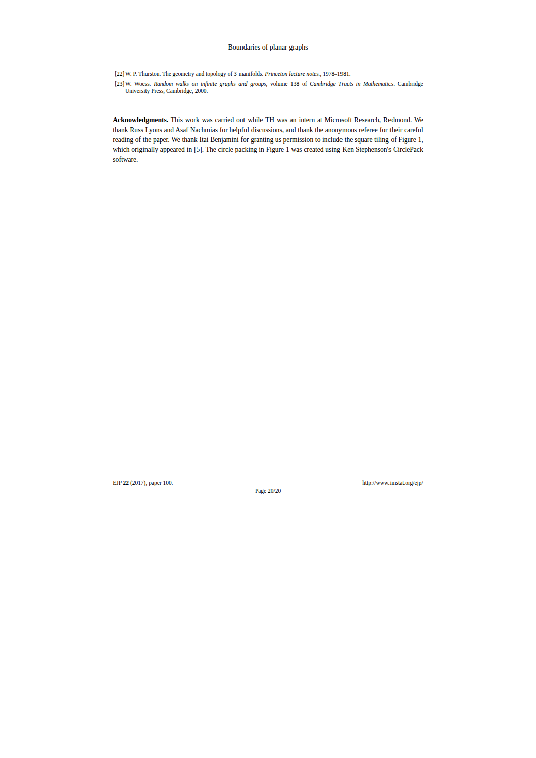Boundaries of planar graphs
[22] W. P. Thurston. The geometry and topology of 3-manifolds. Princeton lecture notes., 1978–1981.
[23] W. Woess. Random walks on infinite graphs and groups, volume 138 of Cambridge Tracts in Mathematics. Cambridge University Press, Cambridge, 2000.
Acknowledgments. This work was carried out while TH was an intern at Microsoft Research, Redmond. We thank Russ Lyons and Asaf Nachmias for helpful discussions, and thank the anonymous referee for their careful reading of the paper. We thank Itai Benjamini for granting us permission to include the square tiling of Figure 1, which originally appeared in [5]. The circle packing in Figure 1 was created using Ken Stephenson's CirclePack software.
EJP 22 (2017), paper 100.
http://www.imstat.org/ejp/
Page 20/20